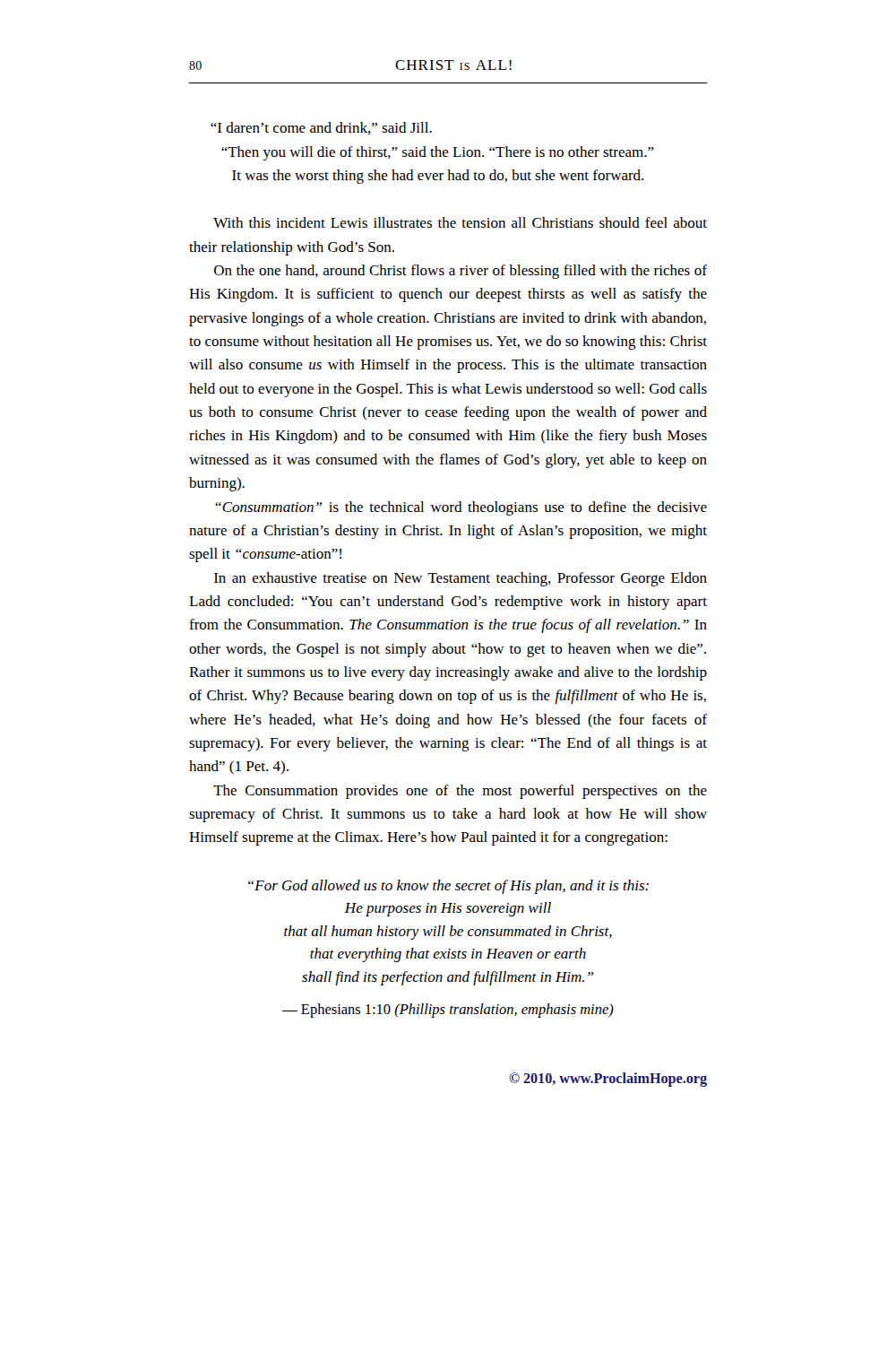80 Christ is All!
“I daren’t come and drink,” said Jill.
“Then you will die of thirst,” said the Lion. “There is no other stream.”
It was the worst thing she had ever had to do, but she went forward.
With this incident Lewis illustrates the tension all Christians should feel about their relationship with God’s Son.
On the one hand, around Christ flows a river of blessing filled with the riches of His Kingdom. It is sufficient to quench our deepest thirsts as well as satisfy the pervasive longings of a whole creation. Christians are invited to drink with abandon, to consume without hesitation all He promises us. Yet, we do so knowing this: Christ will also consume us with Himself in the process. This is the ultimate transaction held out to everyone in the Gospel. This is what Lewis understood so well: God calls us both to consume Christ (never to cease feeding upon the wealth of power and riches in His Kingdom) and to be consumed with Him (like the fiery bush Moses witnessed as it was consumed with the flames of God’s glory, yet able to keep on burning).
“Consummation” is the technical word theologians use to define the decisive nature of a Christian’s destiny in Christ. In light of Aslan’s proposition, we might spell it “consume-ation”!
In an exhaustive treatise on New Testament teaching, Professor George Eldon Ladd concluded: “You can’t understand God’s redemptive work in history apart from the Consummation. The Consummation is the true focus of all revelation.” In other words, the Gospel is not simply about “how to get to heaven when we die”. Rather it summons us to live every day increasingly awake and alive to the lordship of Christ. Why? Because bearing down on top of us is the fulfillment of who He is, where He’s headed, what He’s doing and how He’s blessed (the four facets of supremacy). For every believer, the warning is clear: “The End of all things is at hand” (1 Pet. 4).
The Consummation provides one of the most powerful perspectives on the supremacy of Christ. It summons us to take a hard look at how He will show Himself supreme at the Climax. Here’s how Paul painted it for a congregation:
“For God allowed us to know the secret of His plan, and it is this:
He purposes in His sovereign will
that all human history will be consummated in Christ,
that everything that exists in Heaven or earth
shall find its perfection and fulfillment in Him.”
— Ephesians 1:10 (Phillips translation, emphasis mine)
© 2010, www.ProclaimHope.org